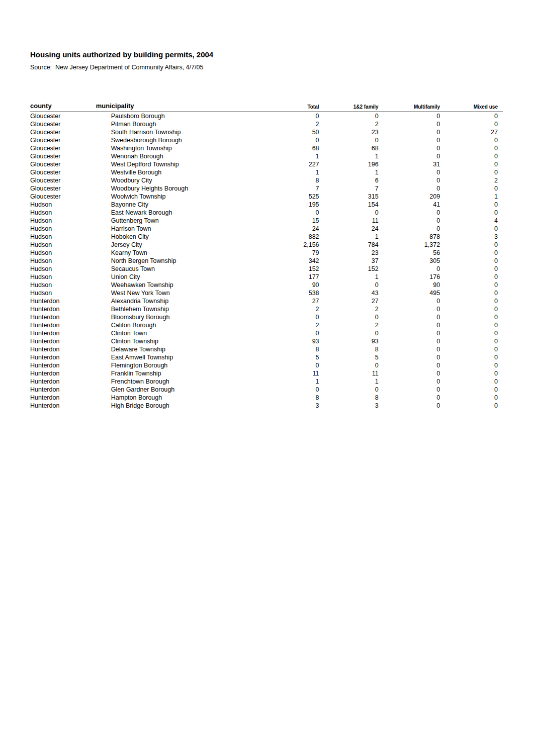Housing units authorized by building permits, 2004
Source: New Jersey Department of Community Affairs, 4/7/05
| county | municipality | Total | 1&2 family | Multifamily | Mixed use |
| --- | --- | --- | --- | --- | --- |
| Gloucester | Paulsboro Borough | 0 | 0 | 0 | 0 |
| Gloucester | Pitman Borough | 2 | 2 | 0 | 0 |
| Gloucester | South Harrison Township | 50 | 23 | 0 | 27 |
| Gloucester | Swedesborough Borough | 0 | 0 | 0 | 0 |
| Gloucester | Washington Township | 68 | 68 | 0 | 0 |
| Gloucester | Wenonah Borough | 1 | 1 | 0 | 0 |
| Gloucester | West Deptford Township | 227 | 196 | 31 | 0 |
| Gloucester | Westville Borough | 1 | 1 | 0 | 0 |
| Gloucester | Woodbury City | 8 | 6 | 0 | 2 |
| Gloucester | Woodbury Heights Borough | 7 | 7 | 0 | 0 |
| Gloucester | Woolwich Township | 525 | 315 | 209 | 1 |
| Hudson | Bayonne City | 195 | 154 | 41 | 0 |
| Hudson | East Newark Borough | 0 | 0 | 0 | 0 |
| Hudson | Guttenberg Town | 15 | 11 | 0 | 4 |
| Hudson | Harrison Town | 24 | 24 | 0 | 0 |
| Hudson | Hoboken City | 882 | 1 | 878 | 3 |
| Hudson | Jersey City | 2,156 | 784 | 1,372 | 0 |
| Hudson | Kearny Town | 79 | 23 | 56 | 0 |
| Hudson | North Bergen Township | 342 | 37 | 305 | 0 |
| Hudson | Secaucus Town | 152 | 152 | 0 | 0 |
| Hudson | Union City | 177 | 1 | 176 | 0 |
| Hudson | Weehawken Township | 90 | 0 | 90 | 0 |
| Hudson | West New York Town | 538 | 43 | 495 | 0 |
| Hunterdon | Alexandria Township | 27 | 27 | 0 | 0 |
| Hunterdon | Bethlehem Township | 2 | 2 | 0 | 0 |
| Hunterdon | Bloomsbury Borough | 0 | 0 | 0 | 0 |
| Hunterdon | Califon Borough | 2 | 2 | 0 | 0 |
| Hunterdon | Clinton Town | 0 | 0 | 0 | 0 |
| Hunterdon | Clinton Township | 93 | 93 | 0 | 0 |
| Hunterdon | Delaware Township | 8 | 8 | 0 | 0 |
| Hunterdon | East Amwell Township | 5 | 5 | 0 | 0 |
| Hunterdon | Flemington Borough | 0 | 0 | 0 | 0 |
| Hunterdon | Franklin Township | 11 | 11 | 0 | 0 |
| Hunterdon | Frenchtown Borough | 1 | 1 | 0 | 0 |
| Hunterdon | Glen Gardner Borough | 0 | 0 | 0 | 0 |
| Hunterdon | Hampton Borough | 8 | 8 | 0 | 0 |
| Hunterdon | High Bridge Borough | 3 | 3 | 0 | 0 |